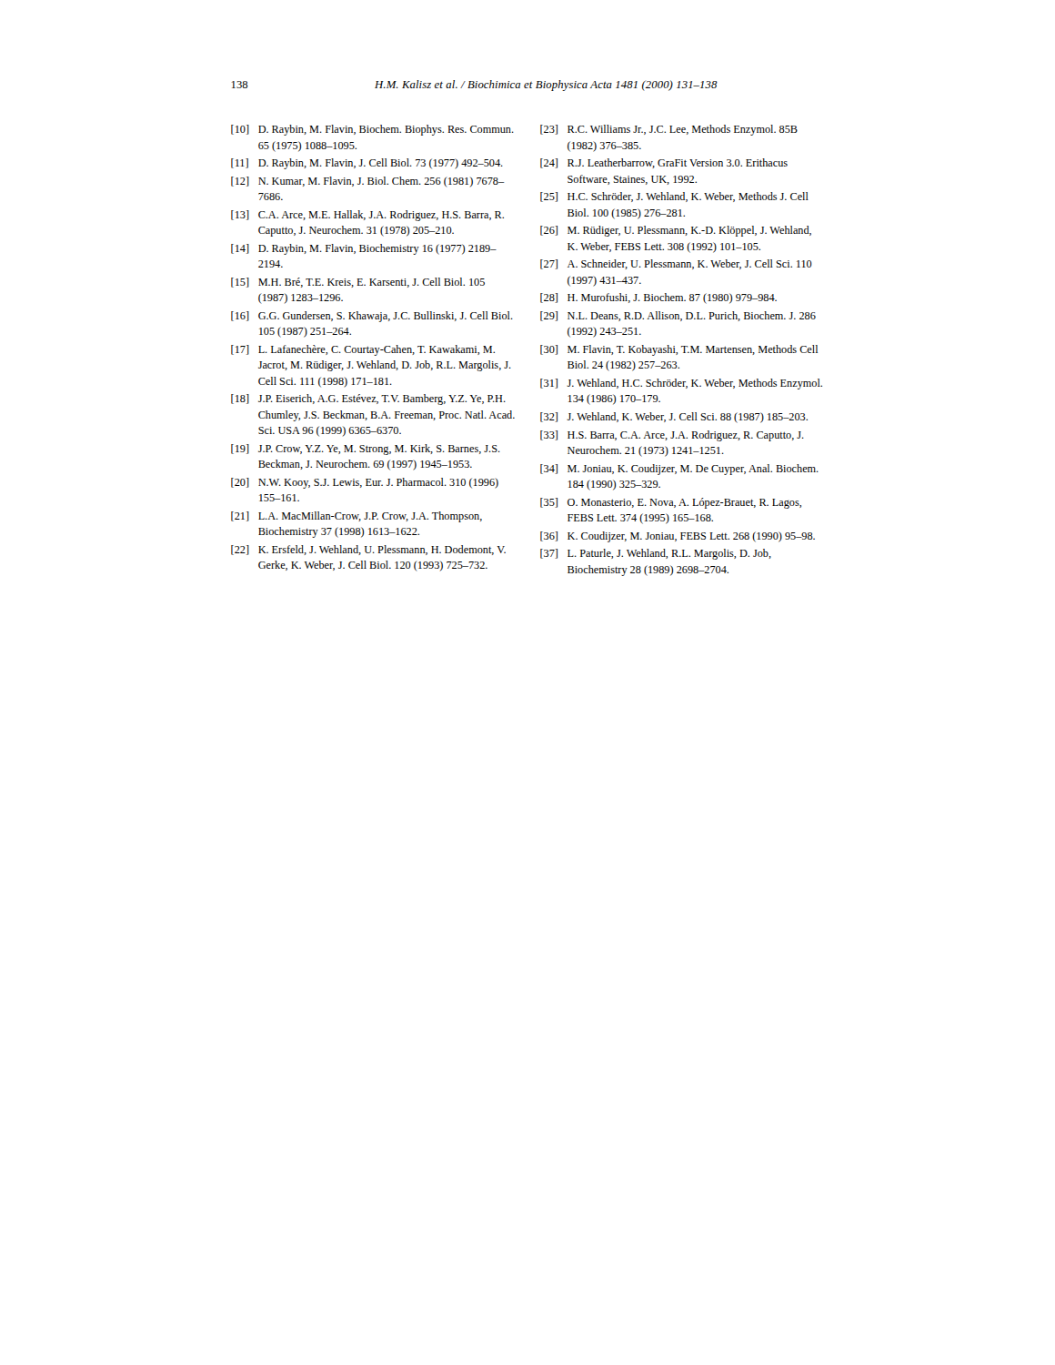138
H.M. Kalisz et al. / Biochimica et Biophysica Acta 1481 (2000) 131–138
[10] D. Raybin, M. Flavin, Biochem. Biophys. Res. Commun. 65 (1975) 1088–1095.
[11] D. Raybin, M. Flavin, J. Cell Biol. 73 (1977) 492–504.
[12] N. Kumar, M. Flavin, J. Biol. Chem. 256 (1981) 7678–7686.
[13] C.A. Arce, M.E. Hallak, J.A. Rodriguez, H.S. Barra, R. Caputto, J. Neurochem. 31 (1978) 205–210.
[14] D. Raybin, M. Flavin, Biochemistry 16 (1977) 2189–2194.
[15] M.H. Bré, T.E. Kreis, E. Karsenti, J. Cell Biol. 105 (1987) 1283–1296.
[16] G.G. Gundersen, S. Khawaja, J.C. Bullinski, J. Cell Biol. 105 (1987) 251–264.
[17] L. Lafanechère, C. Courtay-Cahen, T. Kawakami, M. Jacrot, M. Rüdiger, J. Wehland, D. Job, R.L. Margolis, J. Cell Sci. 111 (1998) 171–181.
[18] J.P. Eiserich, A.G. Estévez, T.V. Bamberg, Y.Z. Ye, P.H. Chumley, J.S. Beckman, B.A. Freeman, Proc. Natl. Acad. Sci. USA 96 (1999) 6365–6370.
[19] J.P. Crow, Y.Z. Ye, M. Strong, M. Kirk, S. Barnes, J.S. Beckman, J. Neurochem. 69 (1997) 1945–1953.
[20] N.W. Kooy, S.J. Lewis, Eur. J. Pharmacol. 310 (1996) 155–161.
[21] L.A. MacMillan-Crow, J.P. Crow, J.A. Thompson, Biochemistry 37 (1998) 1613–1622.
[22] K. Ersfeld, J. Wehland, U. Plessmann, H. Dodemont, V. Gerke, K. Weber, J. Cell Biol. 120 (1993) 725–732.
[23] R.C. Williams Jr., J.C. Lee, Methods Enzymol. 85B (1982) 376–385.
[24] R.J. Leatherbarrow, GraFit Version 3.0. Erithacus Software, Staines, UK, 1992.
[25] H.C. Schröder, J. Wehland, K. Weber, Methods J. Cell Biol. 100 (1985) 276–281.
[26] M. Rüdiger, U. Plessmann, K.-D. Klöppel, J. Wehland, K. Weber, FEBS Lett. 308 (1992) 101–105.
[27] A. Schneider, U. Plessmann, K. Weber, J. Cell Sci. 110 (1997) 431–437.
[28] H. Murofushi, J. Biochem. 87 (1980) 979–984.
[29] N.L. Deans, R.D. Allison, D.L. Purich, Biochem. J. 286 (1992) 243–251.
[30] M. Flavin, T. Kobayashi, T.M. Martensen, Methods Cell Biol. 24 (1982) 257–263.
[31] J. Wehland, H.C. Schröder, K. Weber, Methods Enzymol. 134 (1986) 170–179.
[32] J. Wehland, K. Weber, J. Cell Sci. 88 (1987) 185–203.
[33] H.S. Barra, C.A. Arce, J.A. Rodriguez, R. Caputto, J. Neurochem. 21 (1973) 1241–1251.
[34] M. Joniau, K. Coudijzer, M. De Cuyper, Anal. Biochem. 184 (1990) 325–329.
[35] O. Monasterio, E. Nova, A. López-Brauet, R. Lagos, FEBS Lett. 374 (1995) 165–168.
[36] K. Coudijzer, M. Joniau, FEBS Lett. 268 (1990) 95–98.
[37] L. Paturle, J. Wehland, R.L. Margolis, D. Job, Biochemistry 28 (1989) 2698–2704.